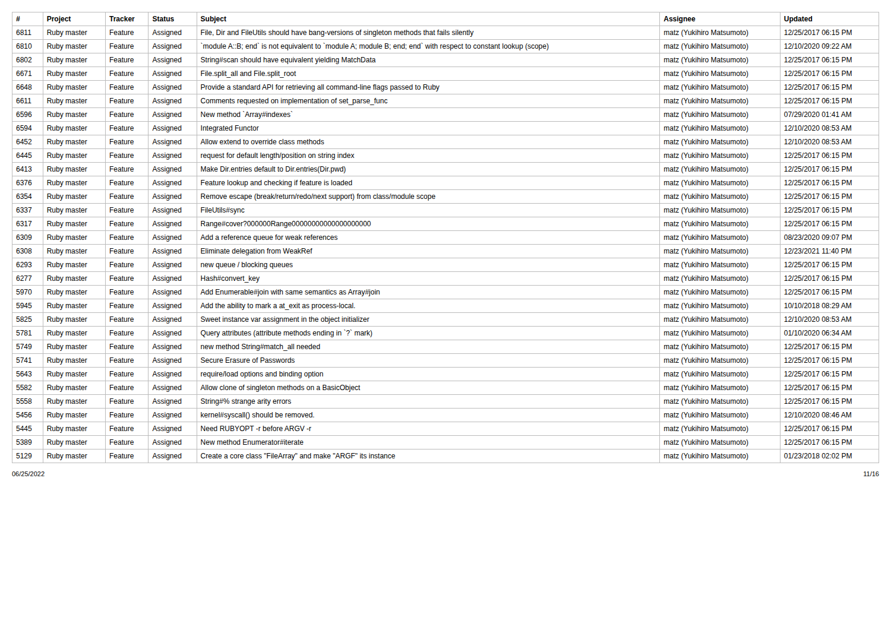| # | Project | Tracker | Status | Subject | Assignee | Updated |
| --- | --- | --- | --- | --- | --- | --- |
| 6811 | Ruby master | Feature | Assigned | File, Dir and FileUtils should have bang-versions of singleton methods that fails silently | matz (Yukihiro Matsumoto) | 12/25/2017 06:15 PM |
| 6810 | Ruby master | Feature | Assigned | `module A::B; end` is not equivalent to `module A; module B; end; end` with respect to constant lookup (scope) | matz (Yukihiro Matsumoto) | 12/10/2020 09:22 AM |
| 6802 | Ruby master | Feature | Assigned | String#scan should have equivalent yielding MatchData | matz (Yukihiro Matsumoto) | 12/25/2017 06:15 PM |
| 6671 | Ruby master | Feature | Assigned | File.split_all and File.split_root | matz (Yukihiro Matsumoto) | 12/25/2017 06:15 PM |
| 6648 | Ruby master | Feature | Assigned | Provide a standard API for retrieving all command-line flags passed to Ruby | matz (Yukihiro Matsumoto) | 12/25/2017 06:15 PM |
| 6611 | Ruby master | Feature | Assigned | Comments requested on implementation of set_parse_func | matz (Yukihiro Matsumoto) | 12/25/2017 06:15 PM |
| 6596 | Ruby master | Feature | Assigned | New method `Array#indexes` | matz (Yukihiro Matsumoto) | 07/29/2020 01:41 AM |
| 6594 | Ruby master | Feature | Assigned | Integrated Functor | matz (Yukihiro Matsumoto) | 12/10/2020 08:53 AM |
| 6452 | Ruby master | Feature | Assigned | Allow extend to override class methods | matz (Yukihiro Matsumoto) | 12/10/2020 08:53 AM |
| 6445 | Ruby master | Feature | Assigned | request for default length/position on string index | matz (Yukihiro Matsumoto) | 12/25/2017 06:15 PM |
| 6413 | Ruby master | Feature | Assigned | Make Dir.entries default to Dir.entries(Dir.pwd) | matz (Yukihiro Matsumoto) | 12/25/2017 06:15 PM |
| 6376 | Ruby master | Feature | Assigned | Feature lookup and checking if feature is loaded | matz (Yukihiro Matsumoto) | 12/25/2017 06:15 PM |
| 6354 | Ruby master | Feature | Assigned | Remove escape (break/return/redo/next support) from class/module scope | matz (Yukihiro Matsumoto) | 12/25/2017 06:15 PM |
| 6337 | Ruby master | Feature | Assigned | FileUtils#sync | matz (Yukihiro Matsumoto) | 12/25/2017 06:15 PM |
| 6317 | Ruby master | Feature | Assigned | Range#cover?000000Range00000000000000000000 | matz (Yukihiro Matsumoto) | 12/25/2017 06:15 PM |
| 6309 | Ruby master | Feature | Assigned | Add a reference queue for weak references | matz (Yukihiro Matsumoto) | 08/23/2020 09:07 PM |
| 6308 | Ruby master | Feature | Assigned | Eliminate delegation from WeakRef | matz (Yukihiro Matsumoto) | 12/23/2021 11:40 PM |
| 6293 | Ruby master | Feature | Assigned | new queue / blocking queues | matz (Yukihiro Matsumoto) | 12/25/2017 06:15 PM |
| 6277 | Ruby master | Feature | Assigned | Hash#convert_key | matz (Yukihiro Matsumoto) | 12/25/2017 06:15 PM |
| 5970 | Ruby master | Feature | Assigned | Add Enumerable#join with same semantics as Array#join | matz (Yukihiro Matsumoto) | 12/25/2017 06:15 PM |
| 5945 | Ruby master | Feature | Assigned | Add the ability to mark a at_exit as process-local. | matz (Yukihiro Matsumoto) | 10/10/2018 08:29 AM |
| 5825 | Ruby master | Feature | Assigned | Sweet instance var assignment in the object initializer | matz (Yukihiro Matsumoto) | 12/10/2020 08:53 AM |
| 5781 | Ruby master | Feature | Assigned | Query attributes (attribute methods ending in `?` mark) | matz (Yukihiro Matsumoto) | 01/10/2020 06:34 AM |
| 5749 | Ruby master | Feature | Assigned | new method String#match_all needed | matz (Yukihiro Matsumoto) | 12/25/2017 06:15 PM |
| 5741 | Ruby master | Feature | Assigned | Secure Erasure of Passwords | matz (Yukihiro Matsumoto) | 12/25/2017 06:15 PM |
| 5643 | Ruby master | Feature | Assigned | require/load options and binding option | matz (Yukihiro Matsumoto) | 12/25/2017 06:15 PM |
| 5582 | Ruby master | Feature | Assigned | Allow clone of singleton methods on a BasicObject | matz (Yukihiro Matsumoto) | 12/25/2017 06:15 PM |
| 5558 | Ruby master | Feature | Assigned | String#% strange arity errors | matz (Yukihiro Matsumoto) | 12/25/2017 06:15 PM |
| 5456 | Ruby master | Feature | Assigned | kernel#syscall() should be removed. | matz (Yukihiro Matsumoto) | 12/10/2020 08:46 AM |
| 5445 | Ruby master | Feature | Assigned | Need RUBYOPT -r before ARGV -r | matz (Yukihiro Matsumoto) | 12/25/2017 06:15 PM |
| 5389 | Ruby master | Feature | Assigned | New method Enumerator#iterate | matz (Yukihiro Matsumoto) | 12/25/2017 06:15 PM |
| 5129 | Ruby master | Feature | Assigned | Create a core class "FileArray" and make "ARGF" its instance | matz (Yukihiro Matsumoto) | 01/23/2018 02:02 PM |
06/25/2022 11/16